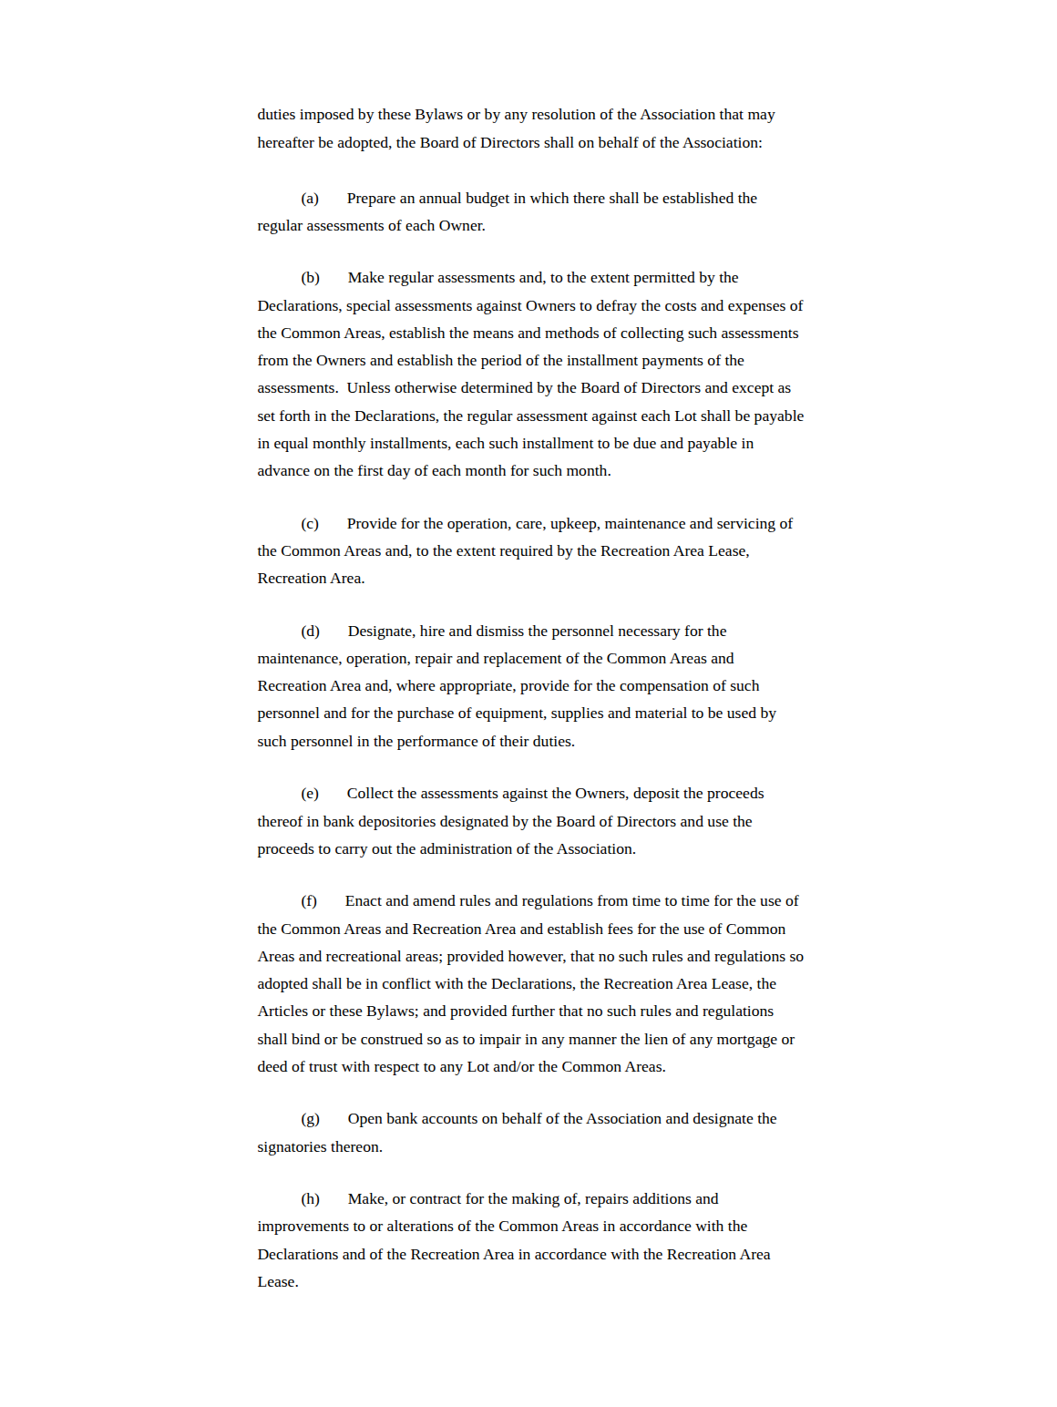duties imposed by these Bylaws or by any resolution of the Association that may hereafter be adopted, the Board of Directors shall on behalf of the Association:
(a) Prepare an annual budget in which there shall be established the regular assessments of each Owner.
(b) Make regular assessments and, to the extent permitted by the Declarations, special assessments against Owners to defray the costs and expenses of the Common Areas, establish the means and methods of collecting such assessments from the Owners and establish the period of the installment payments of the assessments. Unless otherwise determined by the Board of Directors and except as set forth in the Declarations, the regular assessment against each Lot shall be payable in equal monthly installments, each such installment to be due and payable in advance on the first day of each month for such month.
(c) Provide for the operation, care, upkeep, maintenance and servicing of the Common Areas and, to the extent required by the Recreation Area Lease, Recreation Area.
(d) Designate, hire and dismiss the personnel necessary for the maintenance, operation, repair and replacement of the Common Areas and Recreation Area and, where appropriate, provide for the compensation of such personnel and for the purchase of equipment, supplies and material to be used by such personnel in the performance of their duties.
(e) Collect the assessments against the Owners, deposit the proceeds thereof in bank depositories designated by the Board of Directors and use the proceeds to carry out the administration of the Association.
(f) Enact and amend rules and regulations from time to time for the use of the Common Areas and Recreation Area and establish fees for the use of Common Areas and recreational areas; provided however, that no such rules and regulations so adopted shall be in conflict with the Declarations, the Recreation Area Lease, the Articles or these Bylaws; and provided further that no such rules and regulations shall bind or be construed so as to impair in any manner the lien of any mortgage or deed of trust with respect to any Lot and/or the Common Areas.
(g) Open bank accounts on behalf of the Association and designate the signatories thereon.
(h) Make, or contract for the making of, repairs additions and improvements to or alterations of the Common Areas in accordance with the Declarations and of the Recreation Area in accordance with the Recreation Area Lease.